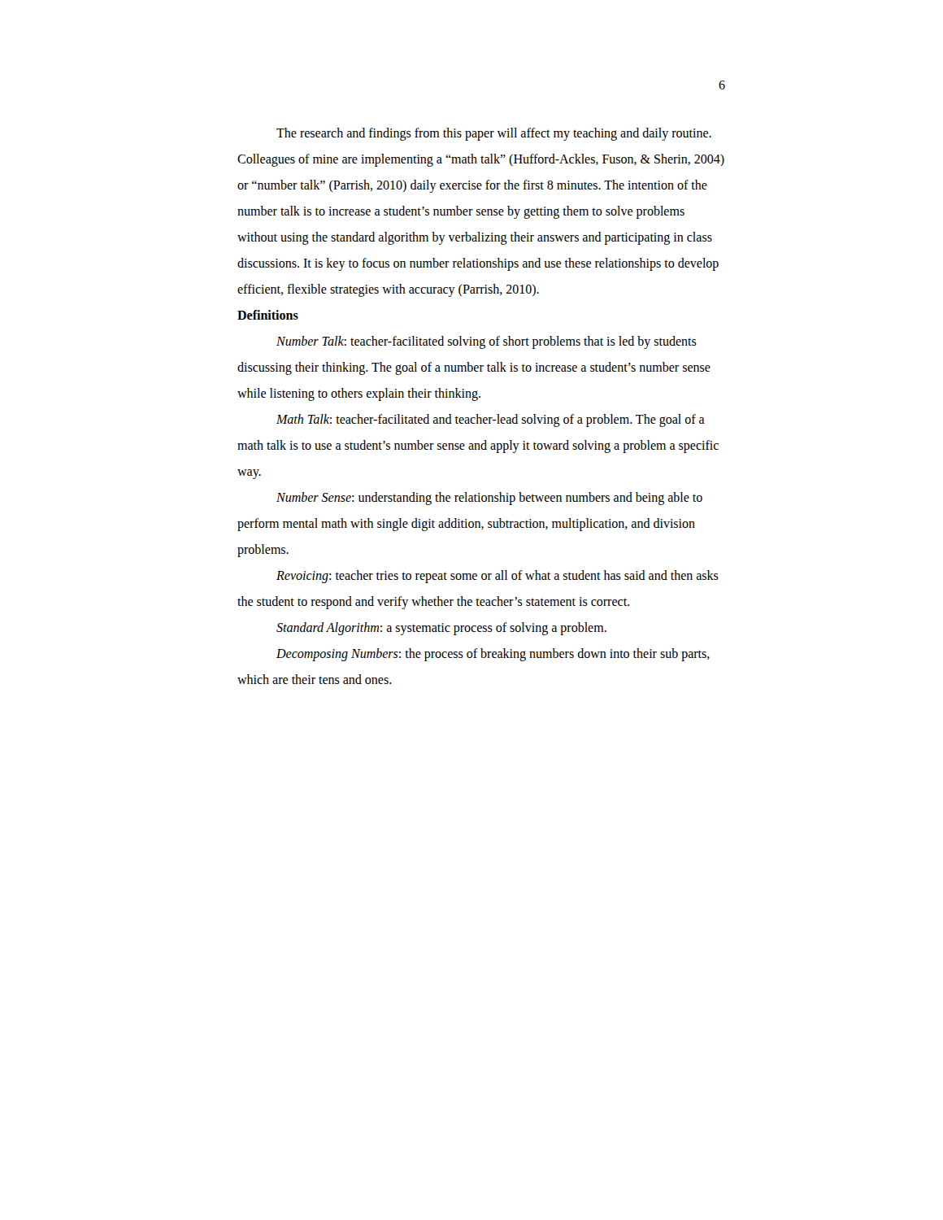6
The research and findings from this paper will affect my teaching and daily routine. Colleagues of mine are implementing a “math talk” (Hufford-Ackles, Fuson, & Sherin, 2004) or “number talk” (Parrish, 2010) daily exercise for the first 8 minutes. The intention of the number talk is to increase a student’s number sense by getting them to solve problems without using the standard algorithm by verbalizing their answers and participating in class discussions. It is key to focus on number relationships and use these relationships to develop efficient, flexible strategies with accuracy (Parrish, 2010).
Definitions
Number Talk: teacher-facilitated solving of short problems that is led by students discussing their thinking. The goal of a number talk is to increase a student’s number sense while listening to others explain their thinking.
Math Talk: teacher-facilitated and teacher-lead solving of a problem. The goal of a math talk is to use a student’s number sense and apply it toward solving a problem a specific way.
Number Sense: understanding the relationship between numbers and being able to perform mental math with single digit addition, subtraction, multiplication, and division problems.
Revoicing: teacher tries to repeat some or all of what a student has said and then asks the student to respond and verify whether the teacher’s statement is correct.
Standard Algorithm: a systematic process of solving a problem.
Decomposing Numbers: the process of breaking numbers down into their sub parts, which are their tens and ones.